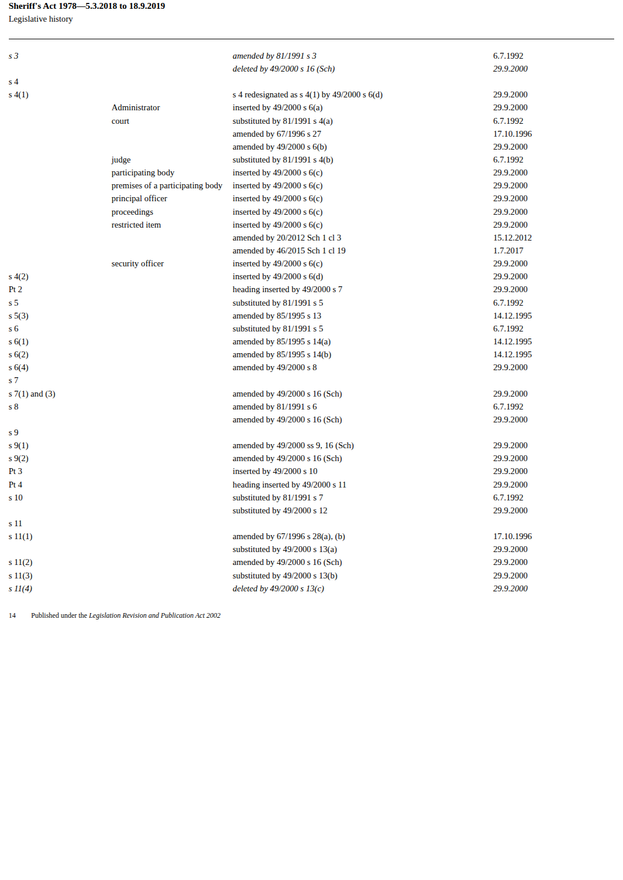Sheriff's Act 1978—5.3.2018 to 18.9.2019
Legislative history
| s 3 | | amended by 81/1991 s 3 | 6.7.1992 |
| | | deleted by 49/2000 s 16 (Sch) | 29.9.2000 |
| s 4 | | | |
| s 4(1) | | s 4 redesignated as s 4(1) by 49/2000 s 6(d) | 29.9.2000 |
| | Administrator | inserted by 49/2000 s 6(a) | 29.9.2000 |
| | court | substituted by 81/1991 s 4(a) | 6.7.1992 |
| | | amended by 67/1996 s 27 | 17.10.1996 |
| | | amended by 49/2000 s 6(b) | 29.9.2000 |
| | judge | substituted by 81/1991 s 4(b) | 6.7.1992 |
| | participating body | inserted by 49/2000 s 6(c) | 29.9.2000 |
| | premises of a participating body | inserted by 49/2000 s 6(c) | 29.9.2000 |
| | principal officer | inserted by 49/2000 s 6(c) | 29.9.2000 |
| | proceedings | inserted by 49/2000 s 6(c) | 29.9.2000 |
| | restricted item | inserted by 49/2000 s 6(c) | 29.9.2000 |
| | | amended by 20/2012 Sch 1 cl 3 | 15.12.2012 |
| | | amended by 46/2015 Sch 1 cl 19 | 1.7.2017 |
| | security officer | inserted by 49/2000 s 6(c) | 29.9.2000 |
| s 4(2) | | inserted by 49/2000 s 6(d) | 29.9.2000 |
| Pt 2 | | heading inserted by 49/2000 s 7 | 29.9.2000 |
| s 5 | | substituted by 81/1991 s 5 | 6.7.1992 |
| s 5(3) | | amended by 85/1995 s 13 | 14.12.1995 |
| s 6 | | substituted by 81/1991 s 5 | 6.7.1992 |
| s 6(1) | | amended by 85/1995 s 14(a) | 14.12.1995 |
| s 6(2) | | amended by 85/1995 s 14(b) | 14.12.1995 |
| s 6(4) | | amended by 49/2000 s 8 | 29.9.2000 |
| s 7 | | | |
| s 7(1) and (3) | | amended by 49/2000 s 16 (Sch) | 29.9.2000 |
| s 8 | | amended by 81/1991 s 6 | 6.7.1992 |
| | | amended by 49/2000 s 16 (Sch) | 29.9.2000 |
| s 9 | | | |
| s 9(1) | | amended by 49/2000 ss 9, 16 (Sch) | 29.9.2000 |
| s 9(2) | | amended by 49/2000 s 16 (Sch) | 29.9.2000 |
| Pt 3 | | inserted by 49/2000 s 10 | 29.9.2000 |
| Pt 4 | | heading inserted by 49/2000 s 11 | 29.9.2000 |
| s 10 | | substituted by 81/1991 s 7 | 6.7.1992 |
| | | substituted by 49/2000 s 12 | 29.9.2000 |
| s 11 | | | |
| s 11(1) | | amended by 67/1996 s 28(a), (b) | 17.10.1996 |
| | | substituted by 49/2000 s 13(a) | 29.9.2000 |
| s 11(2) | | amended by 49/2000 s 16 (Sch) | 29.9.2000 |
| s 11(3) | | substituted by 49/2000 s 13(b) | 29.9.2000 |
| s 11(4) | | deleted by 49/2000 s 13(c) | 29.9.2000 |
14 Published under the Legislation Revision and Publication Act 2002